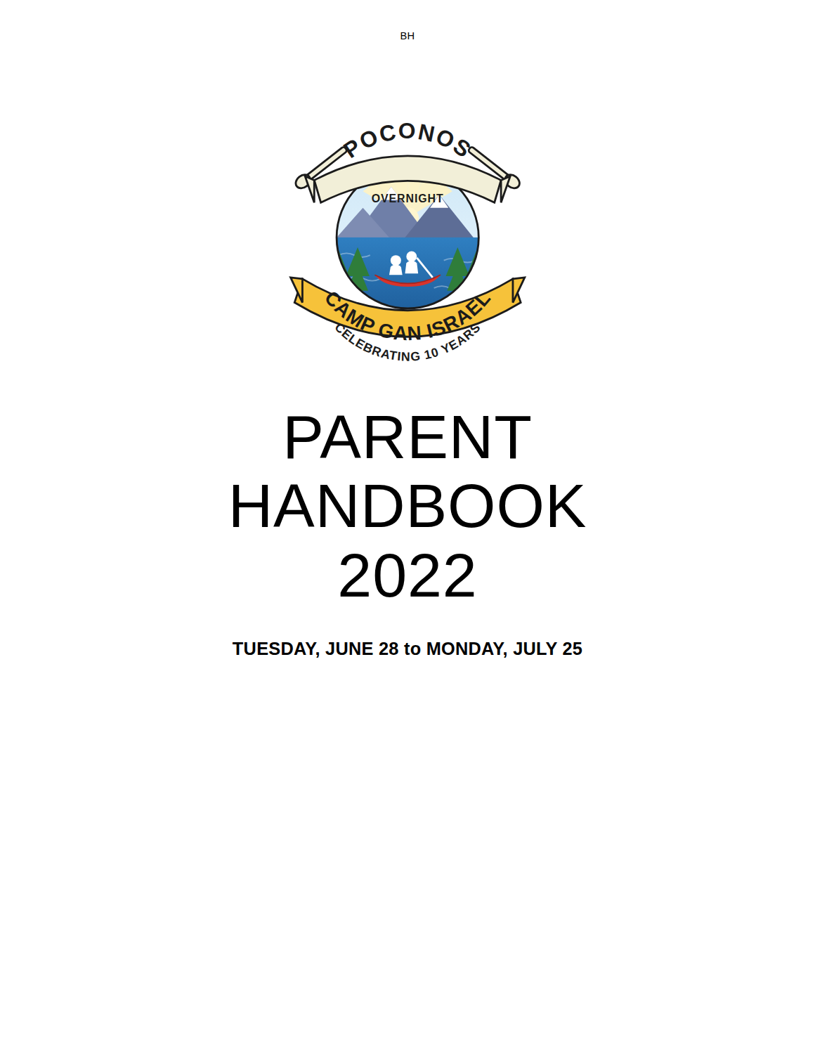BH
OVERNIGHT POCONOS CAMP GAN ISRAEL CELEBRATING 10 YEARS
PARENT HANDBOOK 2022
TUESDAY, JUNE 28 to MONDAY, JULY 25